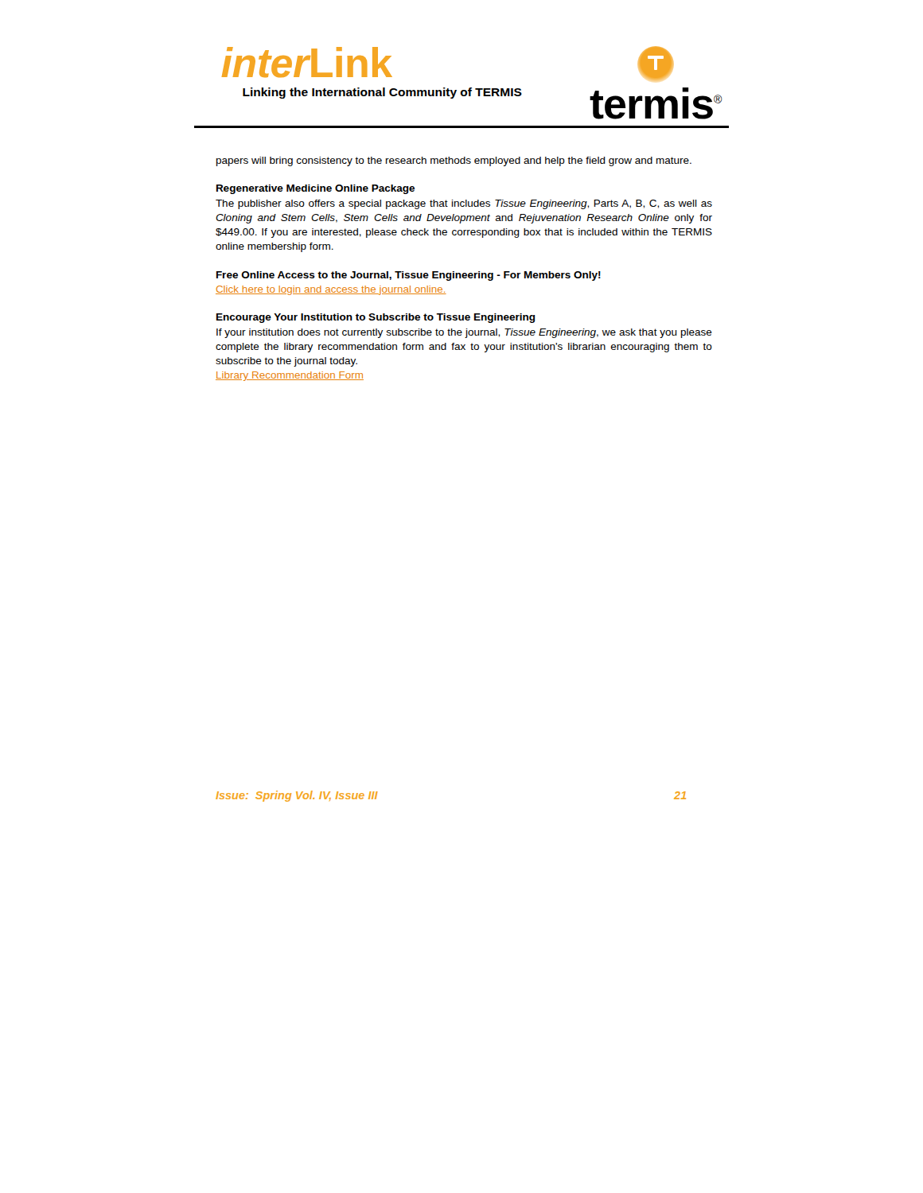inter Link
Linking the International Community of TERMIS
termis®
papers will bring consistency to the research methods employed and help the field grow and mature.
Regenerative Medicine Online Package
The publisher also offers a special package that includes Tissue Engineering, Parts A, B, C, as well as Cloning and Stem Cells, Stem Cells and Development and Rejuvenation Research Online only for $449.00. If you are interested, please check the corresponding box that is included within the TERMIS online membership form.
Free Online Access to the Journal, Tissue Engineering - For Members Only!
Click here to login and access the journal online.
Encourage Your Institution to Subscribe to Tissue Engineering
If your institution does not currently subscribe to the journal, Tissue Engineering, we ask that you please complete the library recommendation form and fax to your institution's librarian encouraging them to subscribe to the journal today.
Library Recommendation Form
Issue: Spring Vol. IV, Issue III
21